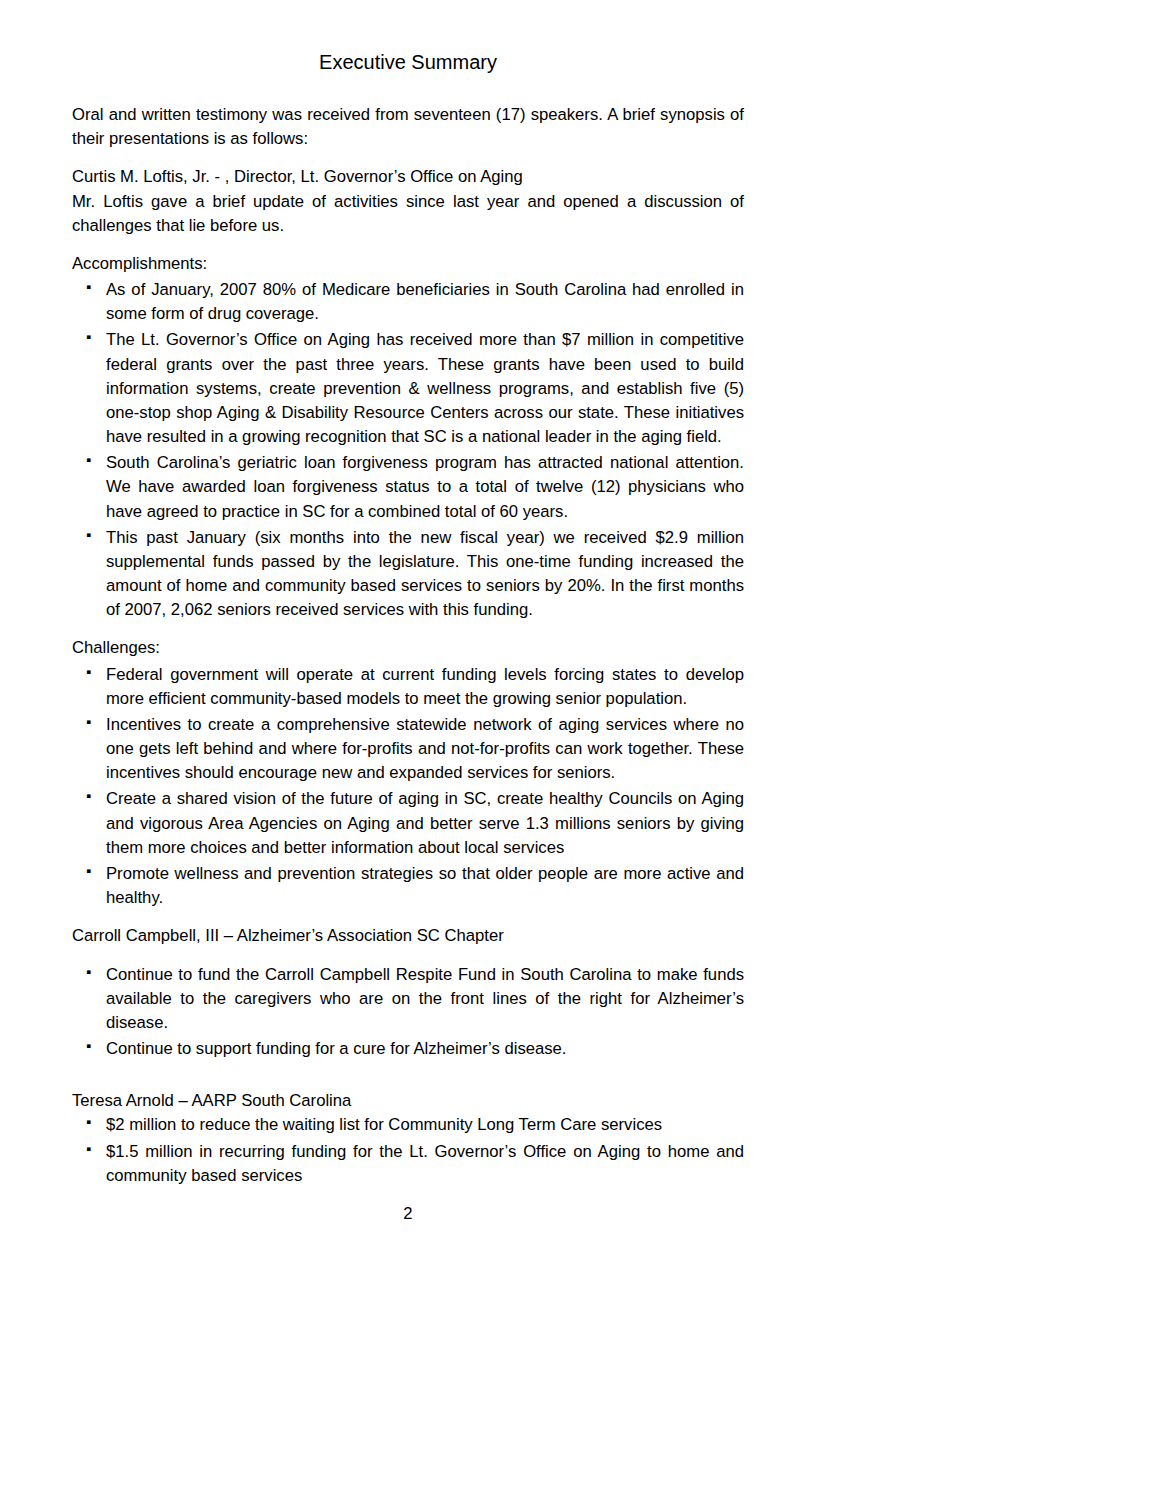Executive Summary
Oral and written testimony was received from seventeen (17) speakers. A brief synopsis of their presentations is as follows:
Curtis M. Loftis, Jr. - , Director, Lt. Governor’s Office on Aging
Mr. Loftis gave a brief update of activities since last year and opened a discussion of challenges that lie before us.
Accomplishments:
As of January, 2007 80% of Medicare beneficiaries in South Carolina had enrolled in some form of drug coverage.
The Lt. Governor’s Office on Aging has received more than $7 million in competitive federal grants over the past three years. These grants have been used to build information systems, create prevention & wellness programs, and establish five (5) one-stop shop Aging & Disability Resource Centers across our state. These initiatives have resulted in a growing recognition that SC is a national leader in the aging field.
South Carolina’s geriatric loan forgiveness program has attracted national attention. We have awarded loan forgiveness status to a total of twelve (12) physicians who have agreed to practice in SC for a combined total of 60 years.
This past January (six months into the new fiscal year) we received $2.9 million supplemental funds passed by the legislature. This one-time funding increased the amount of home and community based services to seniors by 20%. In the first months of 2007, 2,062 seniors received services with this funding.
Challenges:
Federal government will operate at current funding levels forcing states to develop more efficient community-based models to meet the growing senior population.
Incentives to create a comprehensive statewide network of aging services where no one gets left behind and where for-profits and not-for-profits can work together. These incentives should encourage new and expanded services for seniors.
Create a shared vision of the future of aging in SC, create healthy Councils on Aging and vigorous Area Agencies on Aging and better serve 1.3 millions seniors by giving them more choices and better information about local services
Promote wellness and prevention strategies so that older people are more active and healthy.
Carroll Campbell, III – Alzheimer’s Association SC Chapter
Continue to fund the Carroll Campbell Respite Fund in South Carolina to make funds available to the caregivers who are on the front lines of the right for Alzheimer’s disease.
Continue to support funding for a cure for Alzheimer’s disease.
Teresa Arnold – AARP South Carolina
$2 million to reduce the waiting list for Community Long Term Care services
$1.5 million in recurring funding for the Lt. Governor’s Office on Aging to home and community based services
2